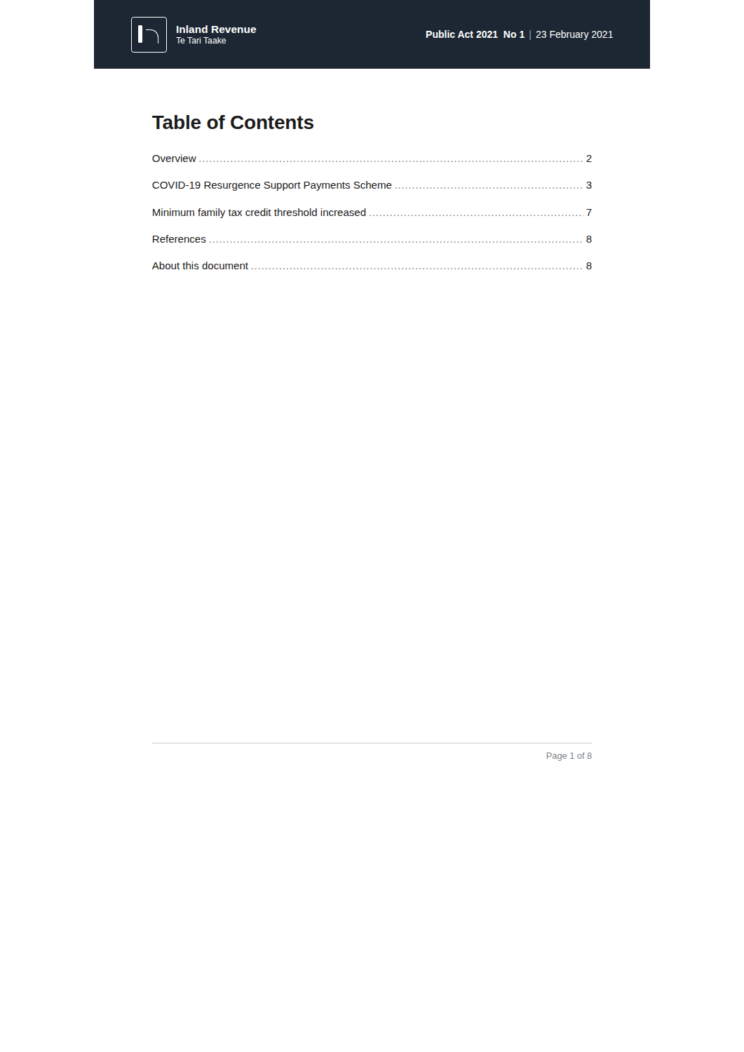Inland Revenue
Te Tari Taake
Public Act 2021 No 1|23 February 2021
Table of Contents
Overview .................................................................................................................................. 2
COVID-19 Resurgence Support Payments Scheme ......................................................................... 3
Minimum family tax credit threshold increased ............................................................................. 7
References .............................................................................................................................. 8
About this document ........................................................................................................... 8
Page 1 of 8